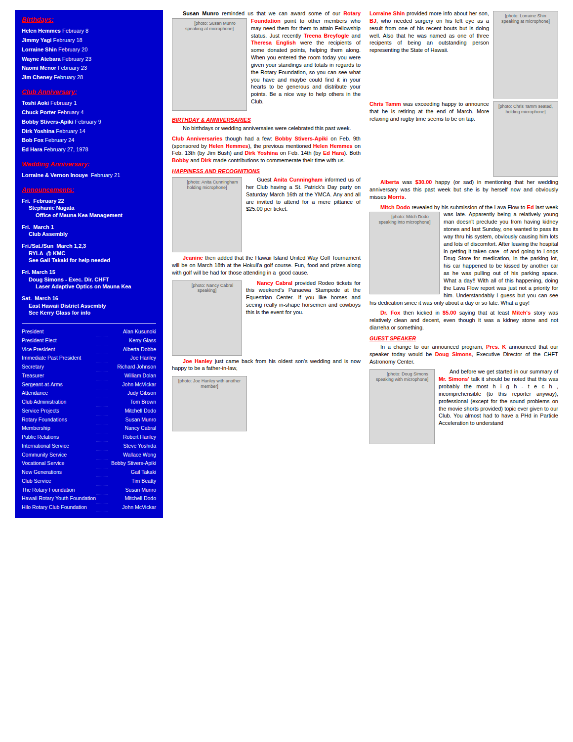Birthdays:
Helen Hemmes February 8
Jimmy Yagi February 18
Lorraine Shin February 20
Wayne Atebara February 23
Naomi Menor February 23
Jim Cheney February 28
Club Anniversary:
Toshi Aoki February 1
Chuck Porter February 4
Bobby Stivers-Apiki February 9
Dirk Yoshina February 14
Bob Fox February 24
Ed Hara February 27, 1978
Wedding Anniversary:
Lorraine & Vernon Inouye February 21
Announcements:
Fri. February 22 Stephanie Nagata Office of Mauna Kea Management
Fri. March 1 Club Assembly
Fri./Sat./Sun March 1,2,3 RYLA @ KMC See Gail Takaki for help needed
Fri. March 15 Doug Simons - Exec. Dir. CHFT Laser Adaptive Optics on Mauna Kea
Sat. March 16 East Hawaii District Assembly See Kerry Glass for info
| President | | Alan Kusunoki |
| President Elect | | Kerry Glass |
| Vice President | | Alberta Dobbe |
| Immediate Past President | | Joe Hanley |
| Secretary | | Richard Johnson |
| Treasurer | | William Dolan |
| Sergeant-at-Arms | | John McVickar |
| Attendance | | Judy Gibson |
| Club Administration | | Tom Brown |
| Service Projects | | Mitchell Dodo |
| Rotary Foundations | | Susan Munro |
| Membership | | Nancy Cabral |
| Public Relations | | Robert Hanley |
| International Service | | Steve Yoshida |
| Community Service | | Wallace Wong |
| Vocational Service | | Bobby Stivers-Apiki |
| New Generations | | Gail Takaki |
| Club Service | | Tim Beatty |
| The Rotary Foundation | | Susan Munro |
| Hawaii Rotary Youth Foundation | | Mitchell Dodo |
| Hilo Rotary Club Foundation | | John McVickar |
Susan Munro reminded us that we can award some of our Rotary Foundation point to [photo: Susan Munro speaking at microphone] other members who may need them for them to attain Fellowship status. Just recently Treena Breyfogle and Theresa English were the recipients of some donated points, helping them along. When you entered the room today you were given your standings and totals in regards to the Rotary Foundation, so you can see what you have and maybe could find it in your hearts to be generous and distribute your points. Be a nice way to help others in the Club.
BIRTHDAY & ANNIVERSARIES
No birthdays or wedding anniversaies were celebrated this past week.
Club Anniversaries though had a few: Bobby Stivers-Apiki on Feb. 9th (sponsored by Helen Hemmes), the previous mentioned Helen Hemmes on Feb. 13th (by Jim Bush) and Dirk Yoshina on Feb. 14th (by Ed Hara). Both Bobby and Dirk made contributions to commemerate their time with us.
HAPPINESS AND RECOGNITIONS
Guest Anita Cunningham informed us of [photo: Anita Cunningham holding microphone] her Club having a St. Patrick's Day party on Saturday March 16th at the YMCA. Any and all are invited to attend for a mere pittance of $25.00 per ticket.
Jeanine then added that the Hawaii Island United Way Golf Tournament will be on March 18th at the Hokuli'a golf course. Fun, food and prizes along with golf will be had for those attending in a good cause.
Nancy Cabral provided Rodeo tickets for [photo: Nancy Cabral speaking] this weekend's Panaewa Stampede at the Equestrian Center. If you like horses and seeing really in-shape horsemen and cowboys this is the event for you.
Joe Hanley just came back from his oldest son's wedding and is now happy to be a father-in-law,
[photo: Joe Hanley with another member]
[photo: Lorraine Shin speaking at microphone] Lorraine Shin provided more info about her son, BJ, who needed surgery on his left eye as a result from one of his recent bouts but is doing well. Also that he was named as one of three recipents of being an outstanding person representing the State of Hawaii.
[photo: Chris Tamm seated, holding microphone] Chris Tamm was exceeding happy to announce that he is retiring at the end of March. More relaxing and rugby time seems to be on tap.
Alberta was $30.00 happy (or sad) in mentioning that her wedding anniversary was this past week but she is by herself now and obviously misses Morris.
Mitch Dodo revealed by his submission of the [photo: Mitch Dodo speaking into microphone] Lava Flow to Ed last week was late. Apparently being a relatively young man doesn't preclude you from having kidney stones and last Sunday, one wanted to pass its way thru his system, obviously causing him lots and lots of discomfort. After leaving the hospital in getting it taken care of and going to Longs Drug Store for medication, in the parking lot, his car happened to be kissed by another car as he was pulling out of his parking space. What a day!! With all of this happening, doing the Lava Flow report was just not a priority for him. Understandably I guess but you can see his dedication since it was only about a day or so late. What a guy!
Dr. Fox then kicked in $5.00 saying that at least Mitch's story was relatively clean and decent, even though it was a kidney stone and not diarreha or something.
GUEST SPEAKER
In a change to our announced program, Pres. K announced that our speaker today would be Doug Simons, Executive Director of the CHFT Astronomy Center.
[photo: Doug Simons speaking with microphone] And before we get started in our summary of Mr. Simons' talk it should be noted that this was probably the most h i g h - t e c h , incomprehensible (to this reporter anyway), professional (except for the sound problems on the movie shorts provided) topic ever given to our Club. You almost had to have a PHd in Particle Acceleration to understand